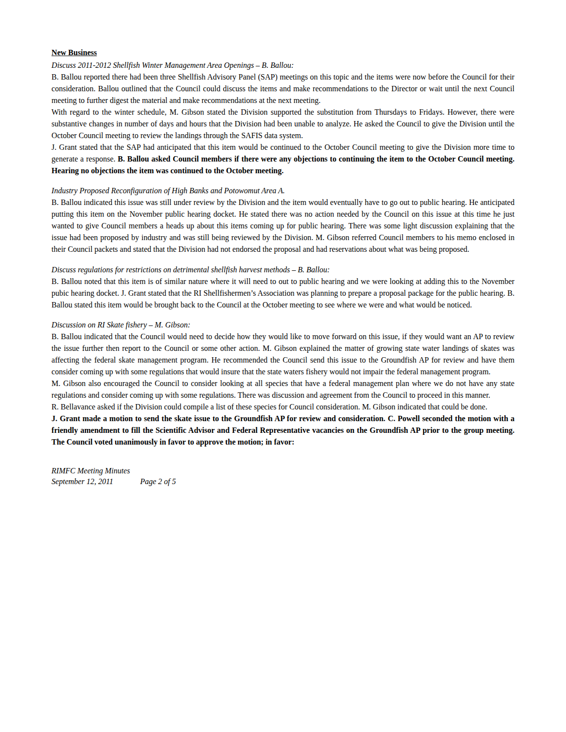New Business
Discuss 2011-2012 Shellfish Winter Management Area Openings – B. Ballou:
B. Ballou reported there had been three Shellfish Advisory Panel (SAP) meetings on this topic and the items were now before the Council for their consideration. Ballou outlined that the Council could discuss the items and make recommendations to the Director or wait until the next Council meeting to further digest the material and make recommendations at the next meeting.
With regard to the winter schedule, M. Gibson stated the Division supported the substitution from Thursdays to Fridays. However, there were substantive changes in number of days and hours that the Division had been unable to analyze. He asked the Council to give the Division until the October Council meeting to review the landings through the SAFIS data system.
J. Grant stated that the SAP had anticipated that this item would be continued to the October Council meeting to give the Division more time to generate a response. B. Ballou asked Council members if there were any objections to continuing the item to the October Council meeting. Hearing no objections the item was continued to the October meeting.
Industry Proposed Reconfiguration of High Banks and Potowomut Area A.
B. Ballou indicated this issue was still under review by the Division and the item would eventually have to go out to public hearing. He anticipated putting this item on the November public hearing docket. He stated there was no action needed by the Council on this issue at this time he just wanted to give Council members a heads up about this items coming up for public hearing. There was some light discussion explaining that the issue had been proposed by industry and was still being reviewed by the Division. M. Gibson referred Council members to his memo enclosed in their Council packets and stated that the Division had not endorsed the proposal and had reservations about what was being proposed.
Discuss regulations for restrictions on detrimental shellfish harvest methods – B. Ballou:
B. Ballou noted that this item is of similar nature where it will need to out to public hearing and we were looking at adding this to the November pubic hearing docket. J. Grant stated that the RI Shellfishermen’s Association was planning to prepare a proposal package for the public hearing. B. Ballou stated this item would be brought back to the Council at the October meeting to see where we were and what would be noticed.
Discussion on RI Skate fishery – M. Gibson:
B. Ballou indicated that the Council would need to decide how they would like to move forward on this issue, if they would want an AP to review the issue further then report to the Council or some other action. M. Gibson explained the matter of growing state water landings of skates was affecting the federal skate management program. He recommended the Council send this issue to the Groundfish AP for review and have them consider coming up with some regulations that would insure that the state waters fishery would not impair the federal management program.
M. Gibson also encouraged the Council to consider looking at all species that have a federal management plan where we do not have any state regulations and consider coming up with some regulations. There was discussion and agreement from the Council to proceed in this manner.
R. Bellavance asked if the Division could compile a list of these species for Council consideration. M. Gibson indicated that could be done.
J. Grant made a motion to send the skate issue to the Groundfish AP for review and consideration. C. Powell seconded the motion with a friendly amendment to fill the Scientific Advisor and Federal Representative vacancies on the Groundfish AP prior to the group meeting. The Council voted unanimously in favor to approve the motion; in favor:
RIMFC Meeting Minutes September 12, 2011 Page 2 of 5